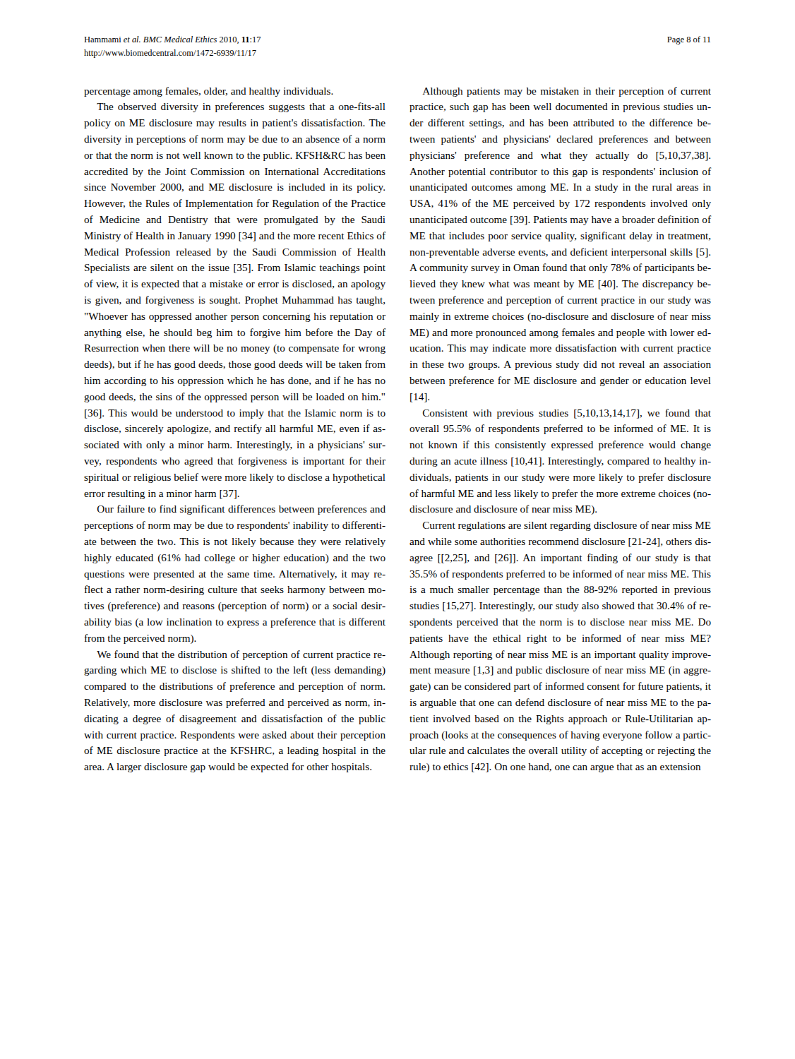Hammami et al. BMC Medical Ethics 2010, 11:17 http://www.biomedcentral.com/1472-6939/11/17
Page 8 of 11
percentage among females, older, and healthy individuals.
The observed diversity in preferences suggests that a one-fits-all policy on ME disclosure may results in patient's dissatisfaction. The diversity in perceptions of norm may be due to an absence of a norm or that the norm is not well known to the public. KFSH&RC has been accredited by the Joint Commission on International Accreditations since November 2000, and ME disclosure is included in its policy. However, the Rules of Implementation for Regulation of the Practice of Medicine and Dentistry that were promulgated by the Saudi Ministry of Health in January 1990 [34] and the more recent Ethics of Medical Profession released by the Saudi Commission of Health Specialists are silent on the issue [35]. From Islamic teachings point of view, it is expected that a mistake or error is disclosed, an apology is given, and forgiveness is sought. Prophet Muhammad has taught, "Whoever has oppressed another person concerning his reputation or anything else, he should beg him to forgive him before the Day of Resurrection when there will be no money (to compensate for wrong deeds), but if he has good deeds, those good deeds will be taken from him according to his oppression which he has done, and if he has no good deeds, the sins of the oppressed person will be loaded on him."[36]. This would be understood to imply that the Islamic norm is to disclose, sincerely apologize, and rectify all harmful ME, even if associated with only a minor harm. Interestingly, in a physicians' survey, respondents who agreed that forgiveness is important for their spiritual or religious belief were more likely to disclose a hypothetical error resulting in a minor harm [37].
Our failure to find significant differences between preferences and perceptions of norm may be due to respondents' inability to differentiate between the two. This is not likely because they were relatively highly educated (61% had college or higher education) and the two questions were presented at the same time. Alternatively, it may reflect a rather norm-desiring culture that seeks harmony between motives (preference) and reasons (perception of norm) or a social desirability bias (a low inclination to express a preference that is different from the perceived norm).
We found that the distribution of perception of current practice regarding which ME to disclose is shifted to the left (less demanding) compared to the distributions of preference and perception of norm. Relatively, more disclosure was preferred and perceived as norm, indicating a degree of disagreement and dissatisfaction of the public with current practice. Respondents were asked about their perception of ME disclosure practice at the KFSHRC, a leading hospital in the area. A larger disclosure gap would be expected for other hospitals.
Although patients may be mistaken in their perception of current practice, such gap has been well documented in previous studies under different settings, and has been attributed to the difference between patients' and physicians' declared preferences and between physicians' preference and what they actually do [5,10,37,38]. Another potential contributor to this gap is respondents' inclusion of unanticipated outcomes among ME. In a study in the rural areas in USA, 41% of the ME perceived by 172 respondents involved only unanticipated outcome [39]. Patients may have a broader definition of ME that includes poor service quality, significant delay in treatment, non-preventable adverse events, and deficient interpersonal skills [5]. A community survey in Oman found that only 78% of participants believed they knew what was meant by ME [40]. The discrepancy between preference and perception of current practice in our study was mainly in extreme choices (no-disclosure and disclosure of near miss ME) and more pronounced among females and people with lower education. This may indicate more dissatisfaction with current practice in these two groups. A previous study did not reveal an association between preference for ME disclosure and gender or education level [14].
Consistent with previous studies [5,10,13,14,17], we found that overall 95.5% of respondents preferred to be informed of ME. It is not known if this consistently expressed preference would change during an acute illness [10,41]. Interestingly, compared to healthy individuals, patients in our study were more likely to prefer disclosure of harmful ME and less likely to prefer the more extreme choices (no-disclosure and disclosure of near miss ME).
Current regulations are silent regarding disclosure of near miss ME and while some authorities recommend disclosure [21-24], others disagree [[2,25], and [26]]. An important finding of our study is that 35.5% of respondents preferred to be informed of near miss ME. This is a much smaller percentage than the 88-92% reported in previous studies [15,27]. Interestingly, our study also showed that 30.4% of respondents perceived that the norm is to disclose near miss ME. Do patients have the ethical right to be informed of near miss ME? Although reporting of near miss ME is an important quality improvement measure [1,3] and public disclosure of near miss ME (in aggregate) can be considered part of informed consent for future patients, it is arguable that one can defend disclosure of near miss ME to the patient involved based on the Rights approach or Rule-Utilitarian approach (looks at the consequences of having everyone follow a particular rule and calculates the overall utility of accepting or rejecting the rule) to ethics [42]. On one hand, one can argue that as an extension